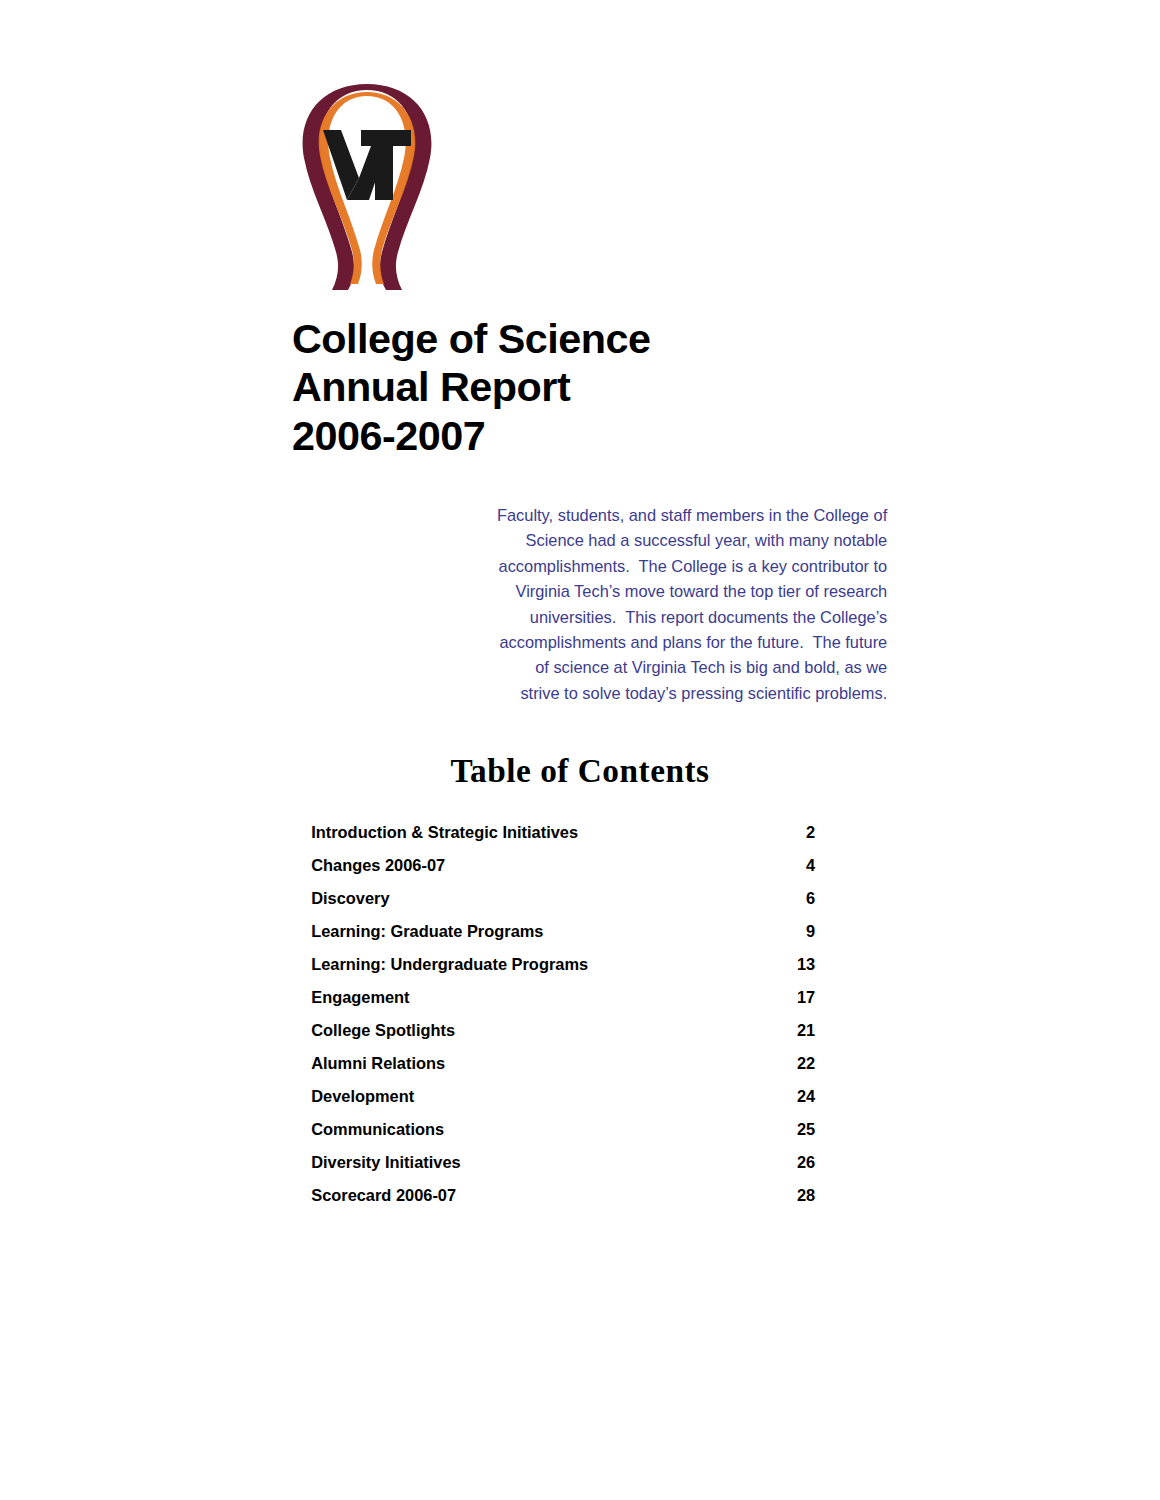College of Science
Annual Report
2006-2007
Faculty, students, and staff members in the College of Science had a successful year, with many notable accomplishments. The College is a key contributor to Virginia Tech’s move toward the top tier of research universities. This report documents the College’s accomplishments and plans for the future. The future of science at Virginia Tech is big and bold, as we strive to solve today’s pressing scientific problems.
Table of Contents
| Introduction & Strategic Initiatives | 2 |
| Changes 2006-07 | 4 |
| Discovery | 6 |
| Learning: Graduate Programs | 9 |
| Learning: Undergraduate Programs | 13 |
| Engagement | 17 |
| College Spotlights | 21 |
| Alumni Relations | 22 |
| Development | 24 |
| Communications | 25 |
| Diversity Initiatives | 26 |
| Scorecard 2006-07 | 28 |